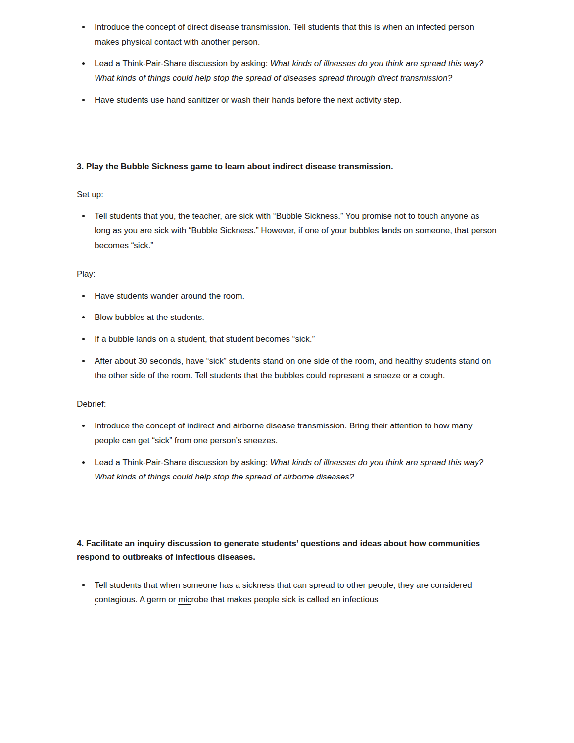Introduce the concept of direct disease transmission. Tell students that this is when an infected person makes physical contact with another person.
Lead a Think-Pair-Share discussion by asking: What kinds of illnesses do you think are spread this way? What kinds of things could help stop the spread of diseases spread through direct transmission?
Have students use hand sanitizer or wash their hands before the next activity step.
3. Play the Bubble Sickness game to learn about indirect disease transmission.
Set up:
Tell students that you, the teacher, are sick with “Bubble Sickness.” You promise not to touch anyone as long as you are sick with “Bubble Sickness.” However, if one of your bubbles lands on someone, that person becomes “sick.”
Play:
Have students wander around the room.
Blow bubbles at the students.
If a bubble lands on a student, that student becomes “sick.”
After about 30 seconds, have “sick” students stand on one side of the room, and healthy students stand on the other side of the room. Tell students that the bubbles could represent a sneeze or a cough.
Debrief:
Introduce the concept of indirect and airborne disease transmission. Bring their attention to how many people can get “sick” from one person’s sneezes.
Lead a Think-Pair-Share discussion by asking: What kinds of illnesses do you think are spread this way? What kinds of things could help stop the spread of airborne diseases?
4. Facilitate an inquiry discussion to generate students’ questions and ideas about how communities respond to outbreaks of infectious diseases.
Tell students that when someone has a sickness that can spread to other people, they are considered contagious. A germ or microbe that makes people sick is called an infectious